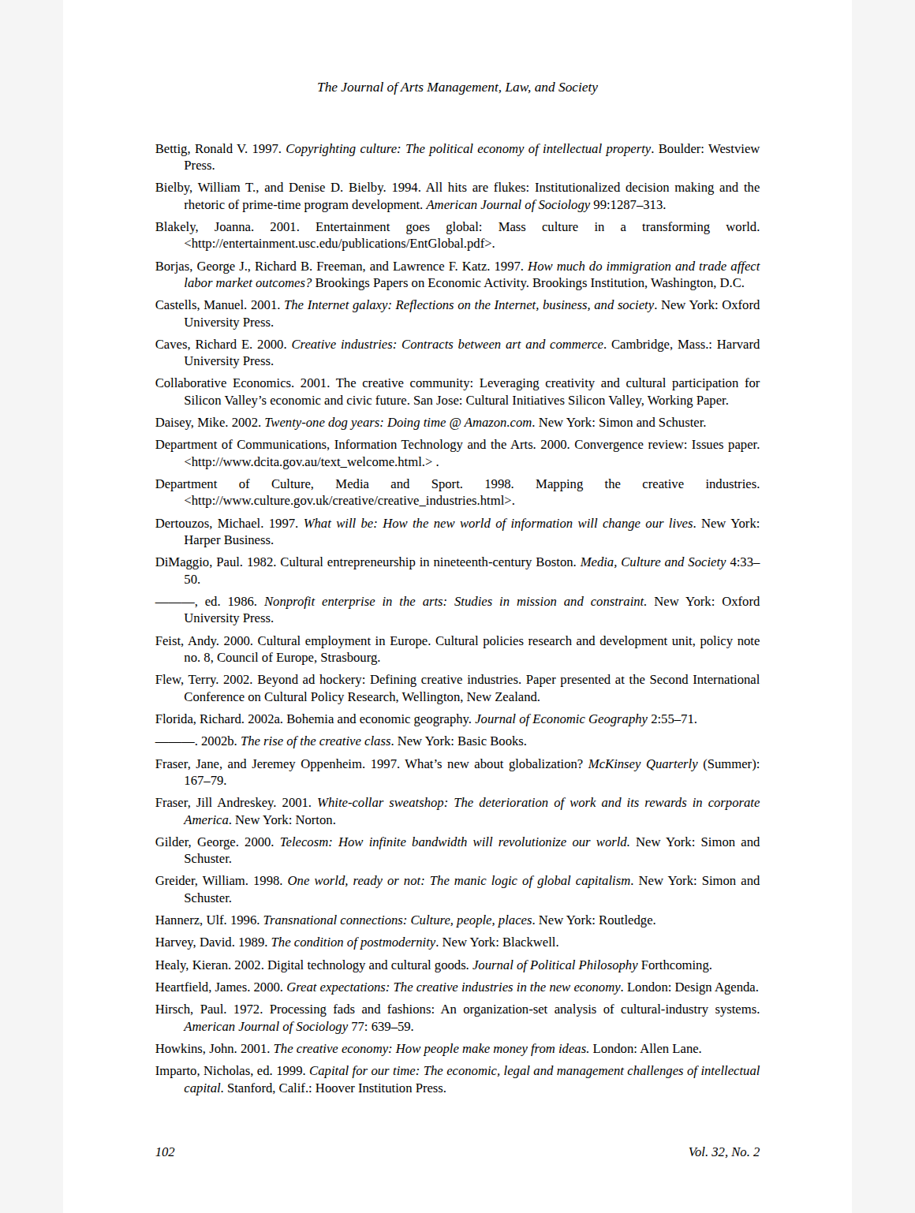The Journal of Arts Management, Law, and Society
Bettig, Ronald V. 1997. Copyrighting culture: The political economy of intellectual property. Boulder: Westview Press.
Bielby, William T., and Denise D. Bielby. 1994. All hits are flukes: Institutionalized decision making and the rhetoric of prime-time program development. American Journal of Sociology 99:1287–313.
Blakely, Joanna. 2001. Entertainment goes global: Mass culture in a transforming world. <http://entertainment.usc.edu/publications/EntGlobal.pdf>.
Borjas, George J., Richard B. Freeman, and Lawrence F. Katz. 1997. How much do immigration and trade affect labor market outcomes? Brookings Papers on Economic Activity. Brookings Institution, Washington, D.C.
Castells, Manuel. 2001. The Internet galaxy: Reflections on the Internet, business, and society. New York: Oxford University Press.
Caves, Richard E. 2000. Creative industries: Contracts between art and commerce. Cambridge, Mass.: Harvard University Press.
Collaborative Economics. 2001. The creative community: Leveraging creativity and cultural participation for Silicon Valley’s economic and civic future. San Jose: Cultural Initiatives Silicon Valley, Working Paper.
Daisey, Mike. 2002. Twenty-one dog years: Doing time @ Amazon.com. New York: Simon and Schuster.
Department of Communications, Information Technology and the Arts. 2000. Convergence review: Issues paper. <http://www.dcita.gov.au/text_welcome.html.> .
Department of Culture, Media and Sport. 1998. Mapping the creative industries. <http://www.culture.gov.uk/creative/creative_industries.html>.
Dertouzos, Michael. 1997. What will be: How the new world of information will change our lives. New York: Harper Business.
DiMaggio, Paul. 1982. Cultural entrepreneurship in nineteenth-century Boston. Media, Culture and Society 4:33–50.
———, ed. 1986. Nonprofit enterprise in the arts: Studies in mission and constraint. New York: Oxford University Press.
Feist, Andy. 2000. Cultural employment in Europe. Cultural policies research and development unit, policy note no. 8, Council of Europe, Strasbourg.
Flew, Terry. 2002. Beyond ad hockery: Defining creative industries. Paper presented at the Second International Conference on Cultural Policy Research, Wellington, New Zealand.
Florida, Richard. 2002a. Bohemia and economic geography. Journal of Economic Geography 2:55–71.
———. 2002b. The rise of the creative class. New York: Basic Books.
Fraser, Jane, and Jeremey Oppenheim. 1997. What’s new about globalization? McKinsey Quarterly (Summer): 167–79.
Fraser, Jill Andreskey. 2001. White-collar sweatshop: The deterioration of work and its rewards in corporate America. New York: Norton.
Gilder, George. 2000. Telecosm: How infinite bandwidth will revolutionize our world. New York: Simon and Schuster.
Greider, William. 1998. One world, ready or not: The manic logic of global capitalism. New York: Simon and Schuster.
Hannerz, Ulf. 1996. Transnational connections: Culture, people, places. New York: Routledge.
Harvey, David. 1989. The condition of postmodernity. New York: Blackwell.
Healy, Kieran. 2002. Digital technology and cultural goods. Journal of Political Philosophy Forthcoming.
Heartfield, James. 2000. Great expectations: The creative industries in the new economy. London: Design Agenda.
Hirsch, Paul. 1972. Processing fads and fashions: An organization-set analysis of cultural-industry systems. American Journal of Sociology 77: 639–59.
Howkins, John. 2001. The creative economy: How people make money from ideas. London: Allen Lane.
Imparto, Nicholas, ed. 1999. Capital for our time: The economic, legal and management challenges of intellectual capital. Stanford, Calif.: Hoover Institution Press.
102 Vol. 32, No. 2